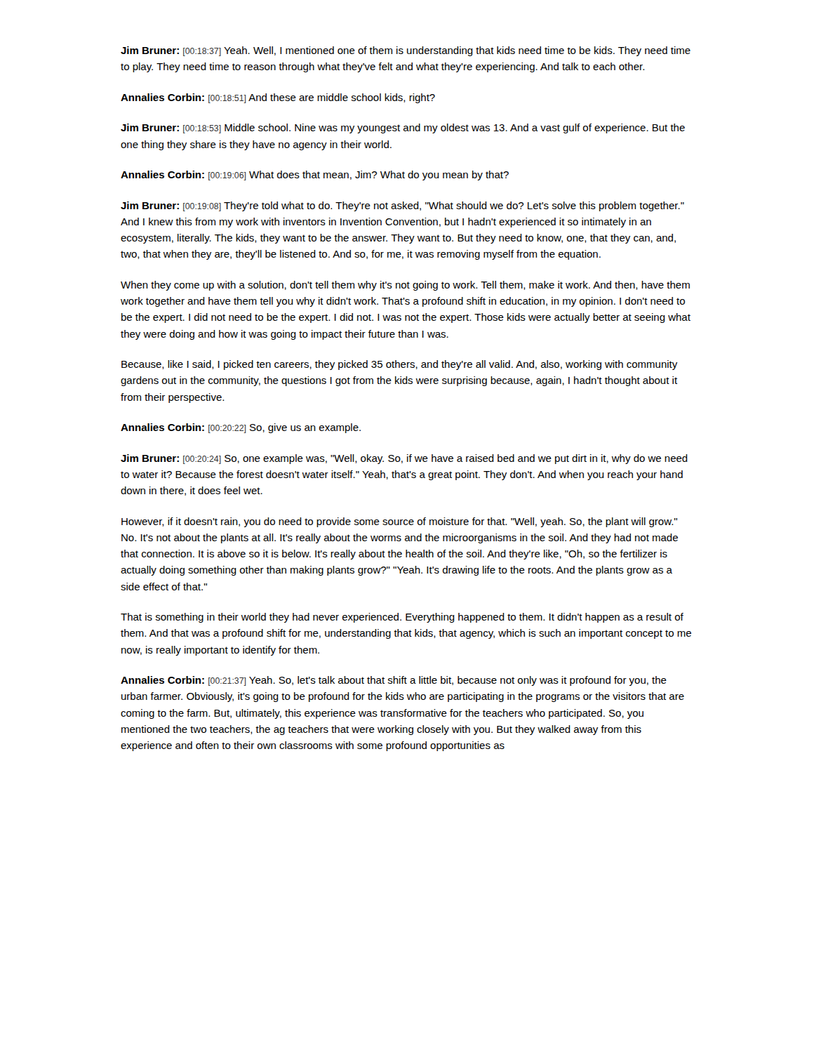Jim Bruner: [00:18:37] Yeah. Well, I mentioned one of them is understanding that kids need time to be kids. They need time to play. They need time to reason through what they've felt and what they're experiencing. And talk to each other.
Annalies Corbin: [00:18:51] And these are middle school kids, right?
Jim Bruner: [00:18:53] Middle school. Nine was my youngest and my oldest was 13. And a vast gulf of experience. But the one thing they share is they have no agency in their world.
Annalies Corbin: [00:19:06] What does that mean, Jim? What do you mean by that?
Jim Bruner: [00:19:08] They're told what to do. They're not asked, "What should we do? Let's solve this problem together." And I knew this from my work with inventors in Invention Convention, but I hadn't experienced it so intimately in an ecosystem, literally. The kids, they want to be the answer. They want to. But they need to know, one, that they can, and, two, that when they are, they'll be listened to. And so, for me, it was removing myself from the equation.
When they come up with a solution, don't tell them why it's not going to work. Tell them, make it work. And then, have them work together and have them tell you why it didn't work. That's a profound shift in education, in my opinion. I don't need to be the expert. I did not need to be the expert. I did not. I was not the expert. Those kids were actually better at seeing what they were doing and how it was going to impact their future than I was.
Because, like I said, I picked ten careers, they picked 35 others, and they're all valid. And, also, working with community gardens out in the community, the questions I got from the kids were surprising because, again, I hadn't thought about it from their perspective.
Annalies Corbin: [00:20:22] So, give us an example.
Jim Bruner: [00:20:24] So, one example was, "Well, okay. So, if we have a raised bed and we put dirt in it, why do we need to water it? Because the forest doesn't water itself." Yeah, that's a great point. They don't. And when you reach your hand down in there, it does feel wet.
However, if it doesn't rain, you do need to provide some source of moisture for that. "Well, yeah. So, the plant will grow." No. It's not about the plants at all. It's really about the worms and the microorganisms in the soil. And they had not made that connection. It is above so it is below. It's really about the health of the soil. And they're like, "Oh, so the fertilizer is actually doing something other than making plants grow?" "Yeah. It's drawing life to the roots. And the plants grow as a side effect of that."
That is something in their world they had never experienced. Everything happened to them. It didn't happen as a result of them. And that was a profound shift for me, understanding that kids, that agency, which is such an important concept to me now, is really important to identify for them.
Annalies Corbin: [00:21:37] Yeah. So, let's talk about that shift a little bit, because not only was it profound for you, the urban farmer. Obviously, it's going to be profound for the kids who are participating in the programs or the visitors that are coming to the farm. But, ultimately, this experience was transformative for the teachers who participated. So, you mentioned the two teachers, the ag teachers that were working closely with you. But they walked away from this experience and often to their own classrooms with some profound opportunities as